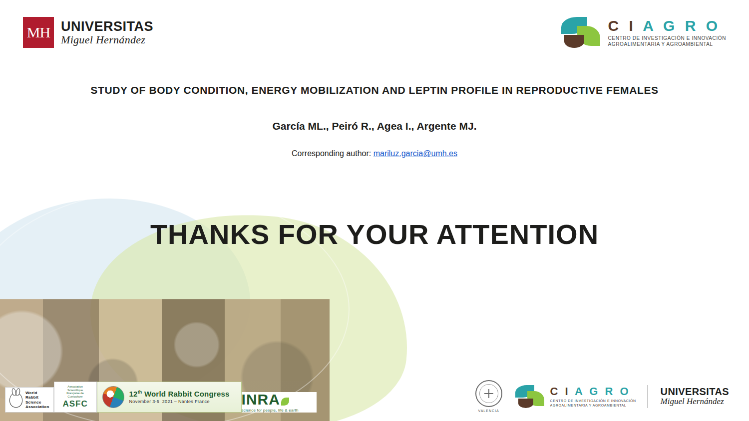MH
Universitas
Miguel Hernández
C I A G R O
Centro de Investigación e Innovación
Agroalimentaria y Agroambiental
Study of body condition, energy mobilization and leptin profile in reproductive females
García ML., Peiró R., Agea I., Argente MJ.
Corresponding author: mariluz.garcia@umh.es
Thanks for your attention
World
Rabbit
Science
Association
Association
Scientifique
Française de
Cuniculture
ASFC
12th World Rabbit Congress
November 3-5 2021 – Nantes France
INRA
science for people, life & earth
Valencia
C I A G R O
Centro de Investigación e Innovación
Agroalimentaria y Agroambiental
Universitas
Miguel Hernández